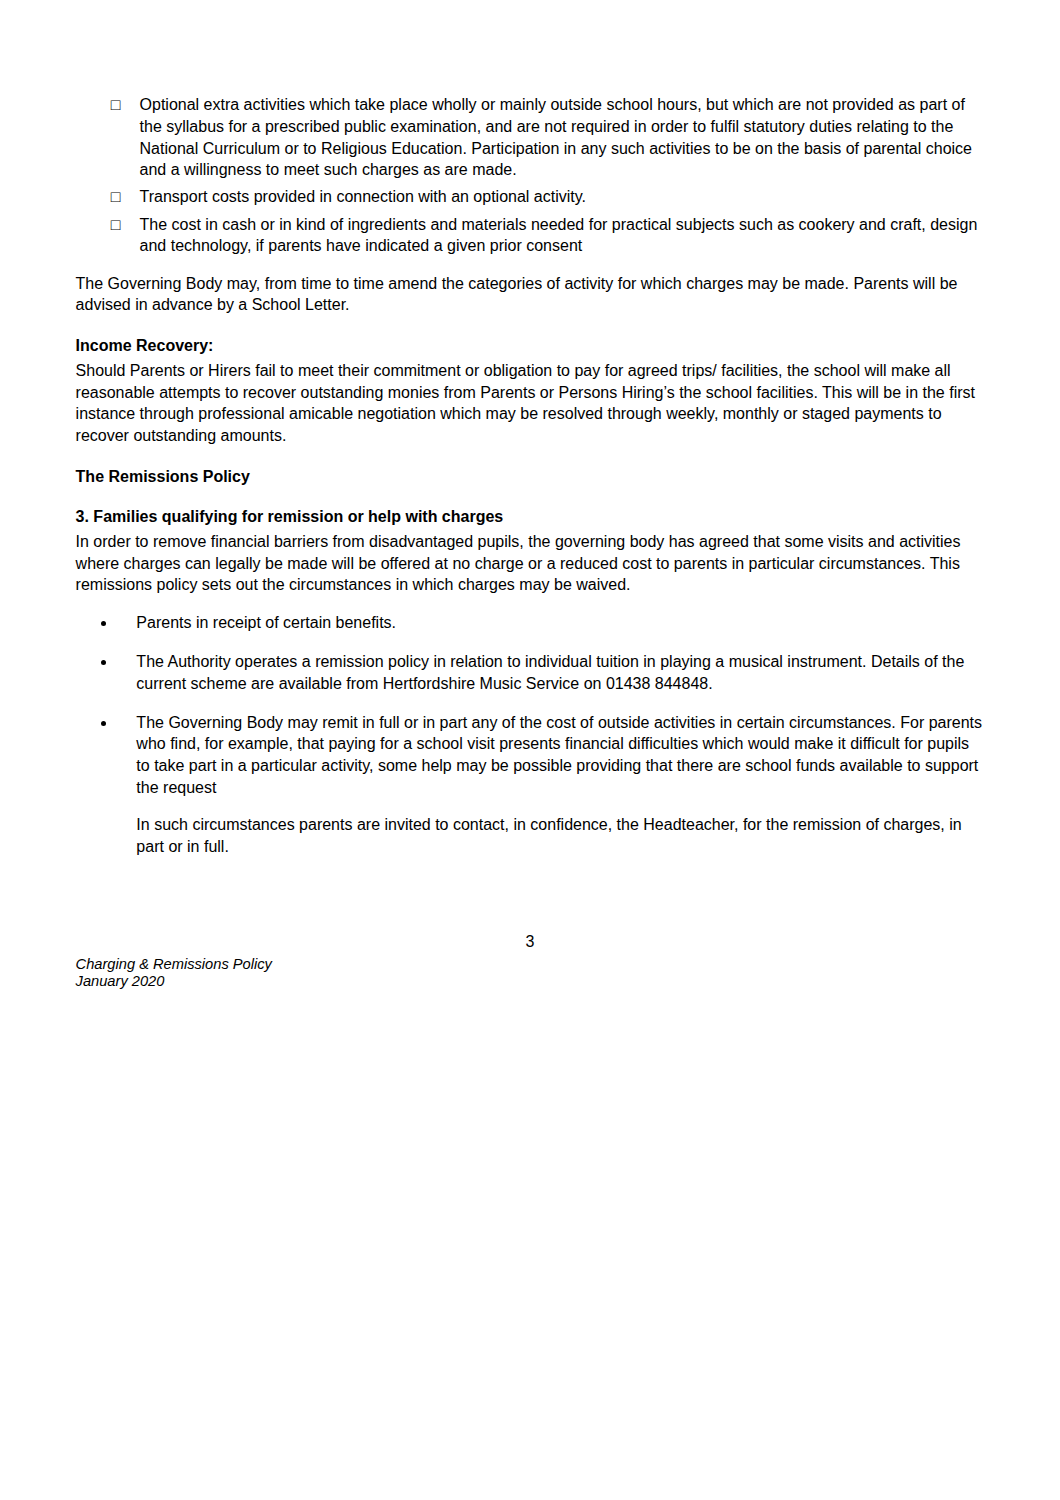Optional extra activities which take place wholly or mainly outside school hours, but which are not provided as part of the syllabus for a prescribed public examination, and are not required in order to fulfil statutory duties relating to the National Curriculum or to Religious Education. Participation in any such activities to be on the basis of parental choice and a willingness to meet such charges as are made.
Transport costs provided in connection with an optional activity.
The cost in cash or in kind of ingredients and materials needed for practical subjects such as cookery and craft, design and technology, if parents have indicated a given prior consent
The Governing Body may, from time to time amend the categories of activity for which charges may be made. Parents will be advised in advance by a School Letter.
Income Recovery:
Should Parents or Hirers fail to meet their commitment or obligation to pay for agreed trips/ facilities, the school will make all reasonable attempts to recover outstanding monies from Parents or Persons Hiring’s the school facilities. This will be in the first instance through professional amicable negotiation which may be resolved through weekly, monthly or staged payments to recover outstanding amounts.
The Remissions Policy
3. Families qualifying for remission or help with charges
In order to remove financial barriers from disadvantaged pupils, the governing body has agreed that some visits and activities where charges can legally be made will be offered at no charge or a reduced cost to parents in particular circumstances. This remissions policy sets out the circumstances in which charges may be waived.
Parents in receipt of certain benefits.
The Authority operates a remission policy in relation to individual tuition in playing a musical instrument. Details of the current scheme are available from Hertfordshire Music Service on 01438 844848.
The Governing Body may remit in full or in part any of the cost of outside activities in certain circumstances. For parents who find, for example, that paying for a school visit presents financial difficulties which would make it difficult for pupils to take part in a particular activity, some help may be possible providing that there are school funds available to support the request
In such circumstances parents are invited to contact, in confidence, the Headteacher, for the remission of charges, in part or in full.
3
Charging & Remissions Policy
January 2020